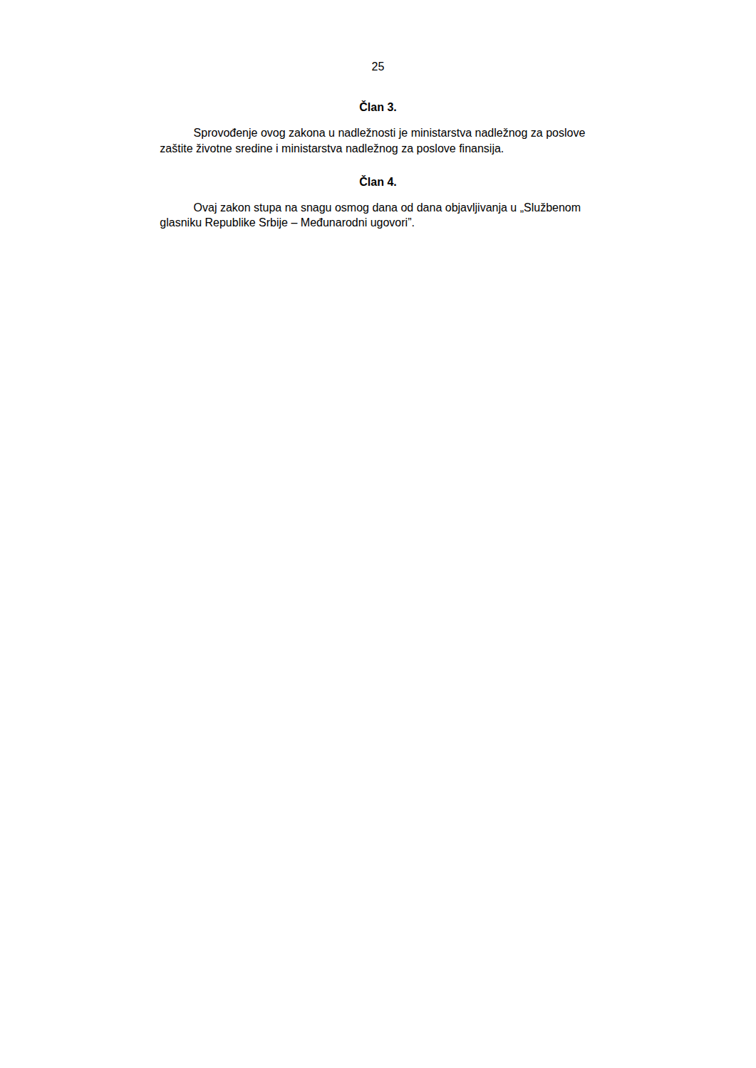25
Član 3.
Sprovođenje ovog zakona u nadležnosti je ministarstva nadležnog za poslove zaštite životne sredine i ministarstva nadležnog za poslove finansija.
Član 4.
Ovaj zakon stupa na snagu osmog dana od dana objavljivanja u „Službenom glasniku Republike Srbije – Međunarodni ugovori”.